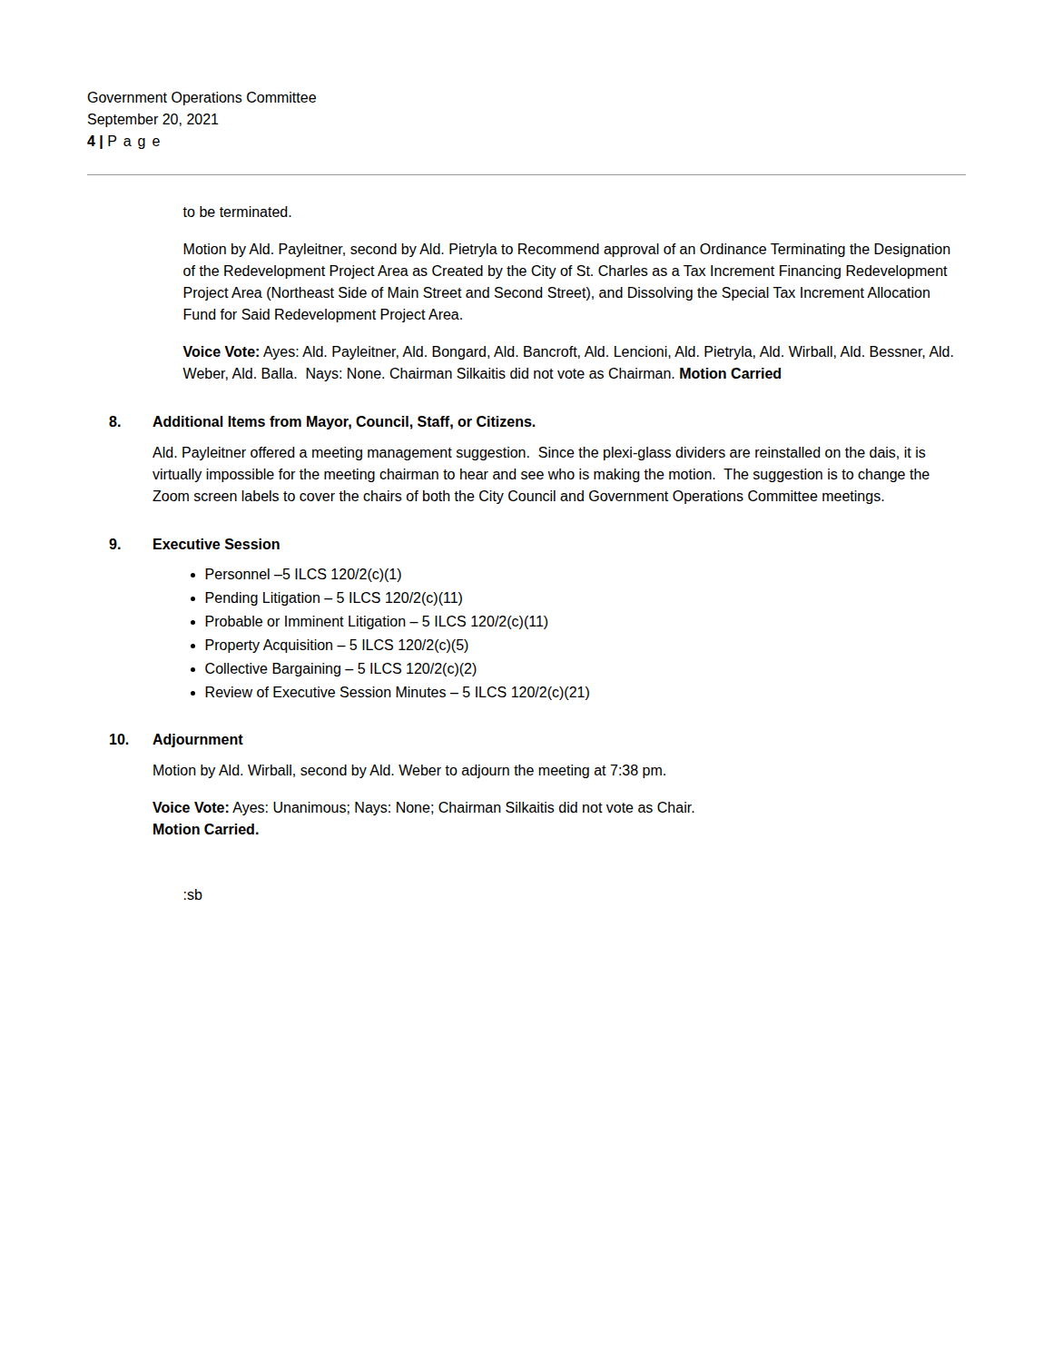Government Operations Committee
September 20, 2021
4 | P a g e
to be terminated.
Motion by Ald. Payleitner, second by Ald. Pietryla to Recommend approval of an Ordinance Terminating the Designation of the Redevelopment Project Area as Created by the City of St. Charles as a Tax Increment Financing Redevelopment Project Area (Northeast Side of Main Street and Second Street), and Dissolving the Special Tax Increment Allocation Fund for Said Redevelopment Project Area.
Voice Vote: Ayes: Ald. Payleitner, Ald. Bongard, Ald. Bancroft, Ald. Lencioni, Ald. Pietryla, Ald. Wirball, Ald. Bessner, Ald. Weber, Ald. Balla. Nays: None. Chairman Silkaitis did not vote as Chairman. Motion Carried
8. Additional Items from Mayor, Council, Staff, or Citizens.
Ald. Payleitner offered a meeting management suggestion. Since the plexi-glass dividers are reinstalled on the dais, it is virtually impossible for the meeting chairman to hear and see who is making the motion. The suggestion is to change the Zoom screen labels to cover the chairs of both the City Council and Government Operations Committee meetings.
9. Executive Session
Personnel –5 ILCS 120/2(c)(1)
Pending Litigation – 5 ILCS 120/2(c)(11)
Probable or Imminent Litigation – 5 ILCS 120/2(c)(11)
Property Acquisition – 5 ILCS 120/2(c)(5)
Collective Bargaining – 5 ILCS 120/2(c)(2)
Review of Executive Session Minutes – 5 ILCS 120/2(c)(21)
10. Adjournment
Motion by Ald. Wirball, second by Ald. Weber to adjourn the meeting at 7:38 pm.
Voice Vote: Ayes: Unanimous; Nays: None; Chairman Silkaitis did not vote as Chair.
Motion Carried.
:sb